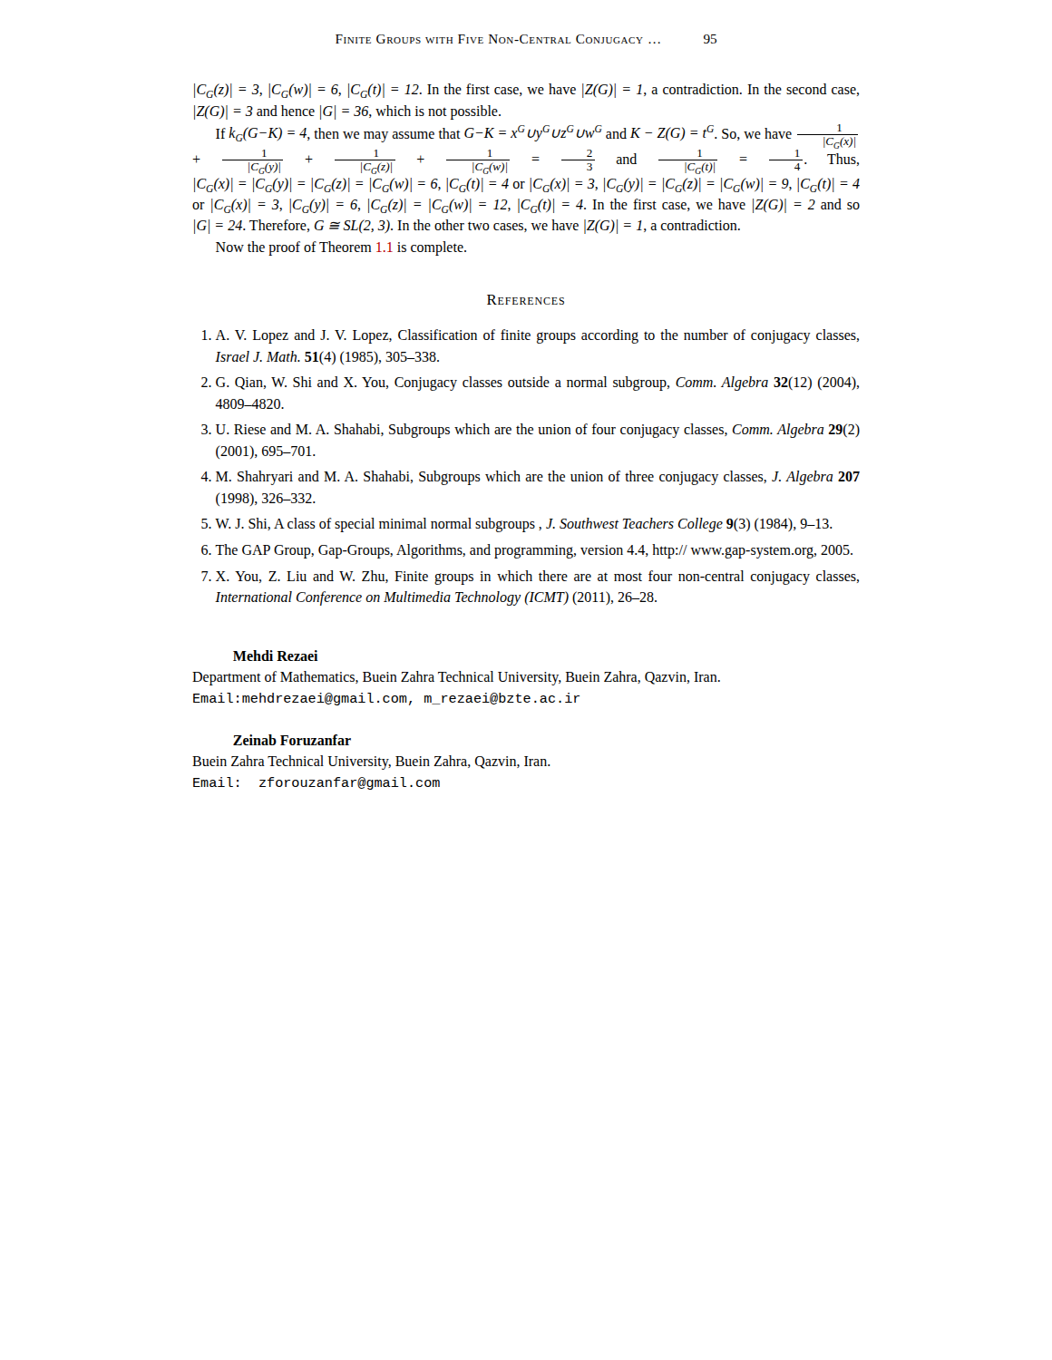Finite Groups with Five Non-Central Conjugacy … 95
|CG(z)| = 3, |CG(w)| = 6, |CG(t)| = 12. In the first case, we have |Z(G)| = 1, a contradiction. In the second case, |Z(G)| = 3 and hence |G| = 36, which is not possible.
If kG(G−K) = 4, then we may assume that G−K = xG∪yG∪zG∪wG and K − Z(G) = tG. So, we have 1|CG(x)| + 1|CG(y)| + 1|CG(z)| + 1|CG(w)| = 23 and 1|CG(t)| = 14. Thus, |CG(x)| = |CG(y)| = |CG(z)| = |CG(w)| = 6, |CG(t)| = 4 or |CG(x)| = 3, |CG(y)| = |CG(z)| = |CG(w)| = 9, |CG(t)| = 4 or |CG(x)| = 3, |CG(y)| = 6, |CG(z)| = |CG(w)| = 12, |CG(t)| = 4. In the first case, we have |Z(G)| = 2 and so |G| = 24. Therefore, G ≅ SL(2, 3). In the other two cases, we have |Z(G)| = 1, a contradiction.
Now the proof of Theorem 1.1 is complete.
References
A. V. Lopez and J. V. Lopez, Classification of finite groups according to the number of conjugacy classes, Israel J. Math. 51(4) (1985), 305–338.
G. Qian, W. Shi and X. You, Conjugacy classes outside a normal subgroup, Comm. Algebra 32(12) (2004), 4809–4820.
U. Riese and M. A. Shahabi, Subgroups which are the union of four conjugacy classes, Comm. Algebra 29(2) (2001), 695–701.
M. Shahryari and M. A. Shahabi, Subgroups which are the union of three conjugacy classes, J. Algebra 207 (1998), 326–332.
W. J. Shi, A class of special minimal normal subgroups , J. Southwest Teachers College 9(3) (1984), 9–13.
The GAP Group, Gap-Groups, Algorithms, and programming, version 4.4, http:// www.gap-system.org, 2005.
X. You, Z. Liu and W. Zhu, Finite groups in which there are at most four non-central conjugacy classes, International Conference on Multimedia Technology (ICMT) (2011), 26–28.
Mehdi Rezaei
Department of Mathematics, Buein Zahra Technical University, Buein Zahra, Qazvin, Iran.
Email:mehdrezaei@gmail.com, m_rezaei@bzte.ac.ir
Zeinab Foruzanfar
Buein Zahra Technical University, Buein Zahra, Qazvin, Iran.
Email: zforouzanfar@gmail.com